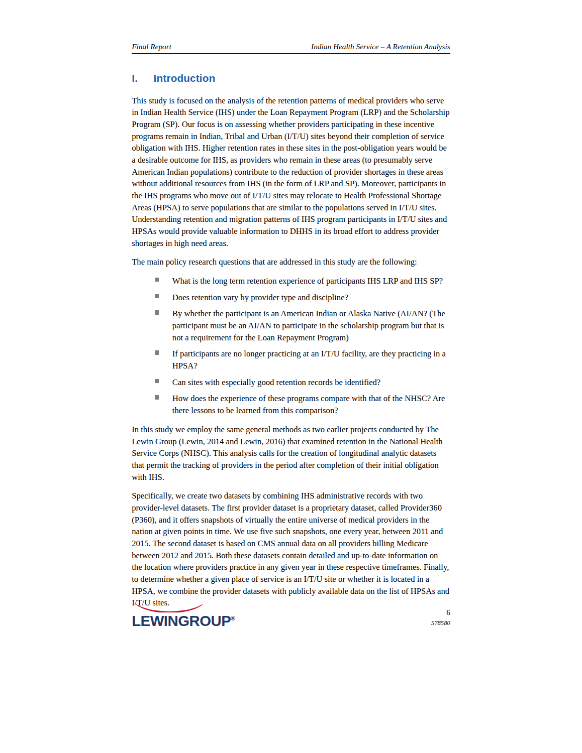Final Report
Indian Health Service – A Retention Analysis
I. Introduction
This study is focused on the analysis of the retention patterns of medical providers who serve in Indian Health Service (IHS) under the Loan Repayment Program (LRP) and the Scholarship Program (SP). Our focus is on assessing whether providers participating in these incentive programs remain in Indian, Tribal and Urban (I/T/U) sites beyond their completion of service obligation with IHS. Higher retention rates in these sites in the post-obligation years would be a desirable outcome for IHS, as providers who remain in these areas (to presumably serve American Indian populations) contribute to the reduction of provider shortages in these areas without additional resources from IHS (in the form of LRP and SP). Moreover, participants in the IHS programs who move out of I/T/U sites may relocate to Health Professional Shortage Areas (HPSA) to serve populations that are similar to the populations served in I/T/U sites. Understanding retention and migration patterns of IHS program participants in I/T/U sites and HPSAs would provide valuable information to DHHS in its broad effort to address provider shortages in high need areas.
The main policy research questions that are addressed in this study are the following:
What is the long term retention experience of participants IHS LRP and IHS SP?
Does retention vary by provider type and discipline?
By whether the participant is an American Indian or Alaska Native (AI/AN? (The participant must be an AI/AN to participate in the scholarship program but that is not a requirement for the Loan Repayment Program)
If participants are no longer practicing at an I/T/U facility, are they practicing in a HPSA?
Can sites with especially good retention records be identified?
How does the experience of these programs compare with that of the NHSC? Are there lessons to be learned from this comparison?
In this study we employ the same general methods as two earlier projects conducted by The Lewin Group (Lewin, 2014 and Lewin, 2016) that examined retention in the National Health Service Corps (NHSC). This analysis calls for the creation of longitudinal analytic datasets that permit the tracking of providers in the period after completion of their initial obligation with IHS.
Specifically, we create two datasets by combining IHS administrative records with two provider-level datasets. The first provider dataset is a proprietary dataset, called Provider360 (P360), and it offers snapshots of virtually the entire universe of medical providers in the nation at given points in time. We use five such snapshots, one every year, between 2011 and 2015. The second dataset is based on CMS annual data on all providers billing Medicare between 2012 and 2015. Both these datasets contain detailed and up-to-date information on the location where providers practice in any given year in these respective timeframes. Finally, to determine whether a given place of service is an I/T/U site or whether it is located in a HPSA, we combine the provider datasets with publicly available data on the list of HPSAs and I/T/U sites.
LEWINGROUP®
6 578580